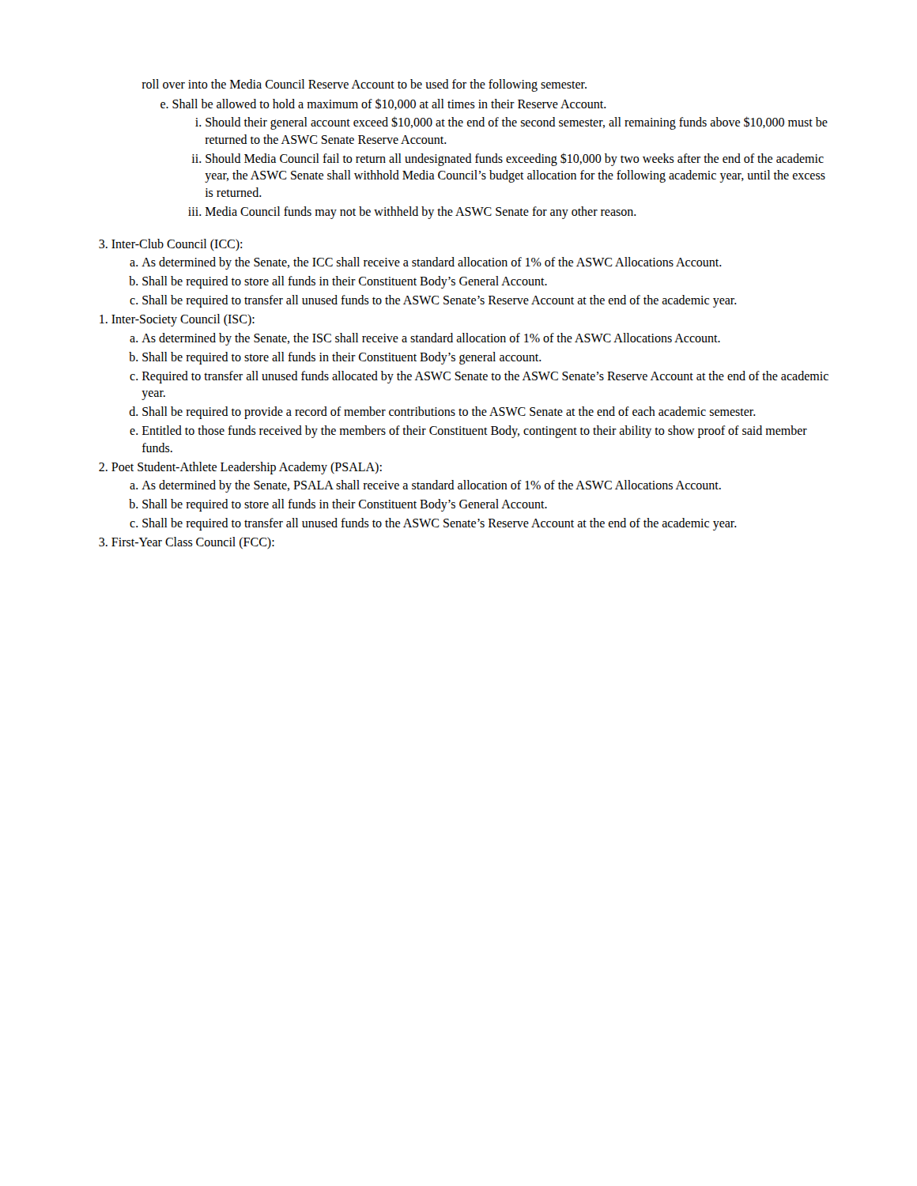roll over into the Media Council Reserve Account to be used for the following semester.
Shall be allowed to hold a maximum of $10,000 at all times in their Reserve Account.
Should their general account exceed $10,000 at the end of the second semester, all remaining funds above $10,000 must be returned to the ASWC Senate Reserve Account.
Should Media Council fail to return all undesignated funds exceeding $10,000 by two weeks after the end of the academic year, the ASWC Senate shall withhold Media Council’s budget allocation for the following academic year, until the excess is returned.
Media Council funds may not be withheld by the ASWC Senate for any other reason.
Inter-Club Council (ICC):
As determined by the Senate, the ICC shall receive a standard allocation of 1% of the ASWC Allocations Account.
Shall be required to store all funds in their Constituent Body’s General Account.
Shall be required to transfer all unused funds to the ASWC Senate’s Reserve Account at the end of the academic year.
Inter-Society Council (ISC):
As determined by the Senate, the ISC shall receive a standard allocation of 1% of the ASWC Allocations Account.
Shall be required to store all funds in their Constituent Body’s general account.
Required to transfer all unused funds allocated by the ASWC Senate to the ASWC Senate’s Reserve Account at the end of the academic year.
Shall be required to provide a record of member contributions to the ASWC Senate at the end of each academic semester.
Entitled to those funds received by the members of their Constituent Body, contingent to their ability to show proof of said member funds.
Poet Student-Athlete Leadership Academy (PSALA):
As determined by the Senate, PSALA shall receive a standard allocation of 1% of the ASWC Allocations Account.
Shall be required to store all funds in their Constituent Body’s General Account.
Shall be required to transfer all unused funds to the ASWC Senate’s Reserve Account at the end of the academic year.
First-Year Class Council (FCC):